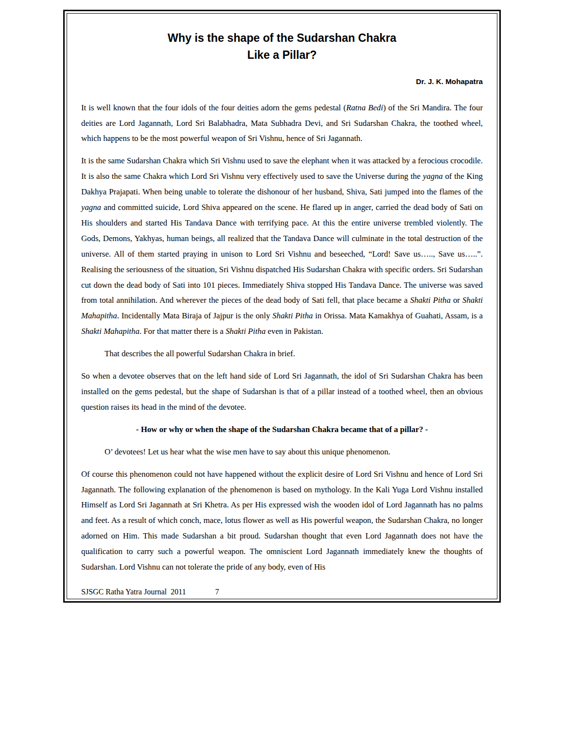Why is the shape of the Sudarshan Chakra
Like a Pillar?
Dr. J. K. Mohapatra
It is well known that the four idols of the four deities adorn the gems pedestal (Ratna Bedi) of the Sri Mandira. The four deities are Lord Jagannath, Lord Sri Balabhadra, Mata Subhadra Devi, and Sri Sudarshan Chakra, the toothed wheel, which happens to be the most powerful weapon of Sri Vishnu, hence of Sri Jagannath.
It is the same Sudarshan Chakra which Sri Vishnu used to save the elephant when it was attacked by a ferocious crocodile. It is also the same Chakra which Lord Sri Vishnu very effectively used to save the Universe during the yagna of the King Dakhya Prajapati. When being unable to tolerate the dishonour of her husband, Shiva, Sati jumped into the flames of the yagna and committed suicide, Lord Shiva appeared on the scene. He flared up in anger, carried the dead body of Sati on His shoulders and started His Tandava Dance with terrifying pace. At this the entire universe trembled violently. The Gods, Demons, Yakhyas, human beings, all realized that the Tandava Dance will culminate in the total destruction of the universe. All of them started praying in unison to Lord Sri Vishnu and beseeched, “Lord! Save us….., Save us…..”. Realising the seriousness of the situation, Sri Vishnu dispatched His Sudarshan Chakra with specific orders. Sri Sudarshan cut down the dead body of Sati into 101 pieces. Immediately Shiva stopped His Tandava Dance. The universe was saved from total annihilation. And wherever the pieces of the dead body of Sati fell, that place became a Shakti Pitha or Shakti Mahapitha. Incidentally Mata Biraja of Jajpur is the only Shakti Pitha in Orissa. Mata Kamakhya of Guahati, Assam, is a Shakti Mahapitha. For that matter there is a Shakti Pitha even in Pakistan.
That describes the all powerful Sudarshan Chakra in brief.
So when a devotee observes that on the left hand side of Lord Sri Jagannath, the idol of Sri Sudarshan Chakra has been installed on the gems pedestal, but the shape of Sudarshan is that of a pillar instead of a toothed wheel, then an obvious question raises its head in the mind of the devotee.
- How or why or when the shape of the Sudarshan Chakra became that of a pillar? -
O’ devotees! Let us hear what the wise men have to say about this unique phenomenon.
Of course this phenomenon could not have happened without the explicit desire of Lord Sri Vishnu and hence of Lord Sri Jagannath. The following explanation of the phenomenon is based on mythology. In the Kali Yuga Lord Vishnu installed Himself as Lord Sri Jagannath at Sri Khetra. As per His expressed wish the wooden idol of Lord Jagannath has no palms and feet. As a result of which conch, mace, lotus flower as well as His powerful weapon, the Sudarshan Chakra, no longer adorned on Him. This made Sudarshan a bit proud. Sudarshan thought that even Lord Jagannath does not have the qualification to carry such a powerful weapon. The omniscient Lord Jagannath immediately knew the thoughts of Sudarshan. Lord Vishnu can not tolerate the pride of any body, even of His
SJSGC Ratha Yatra Journal 2011 7